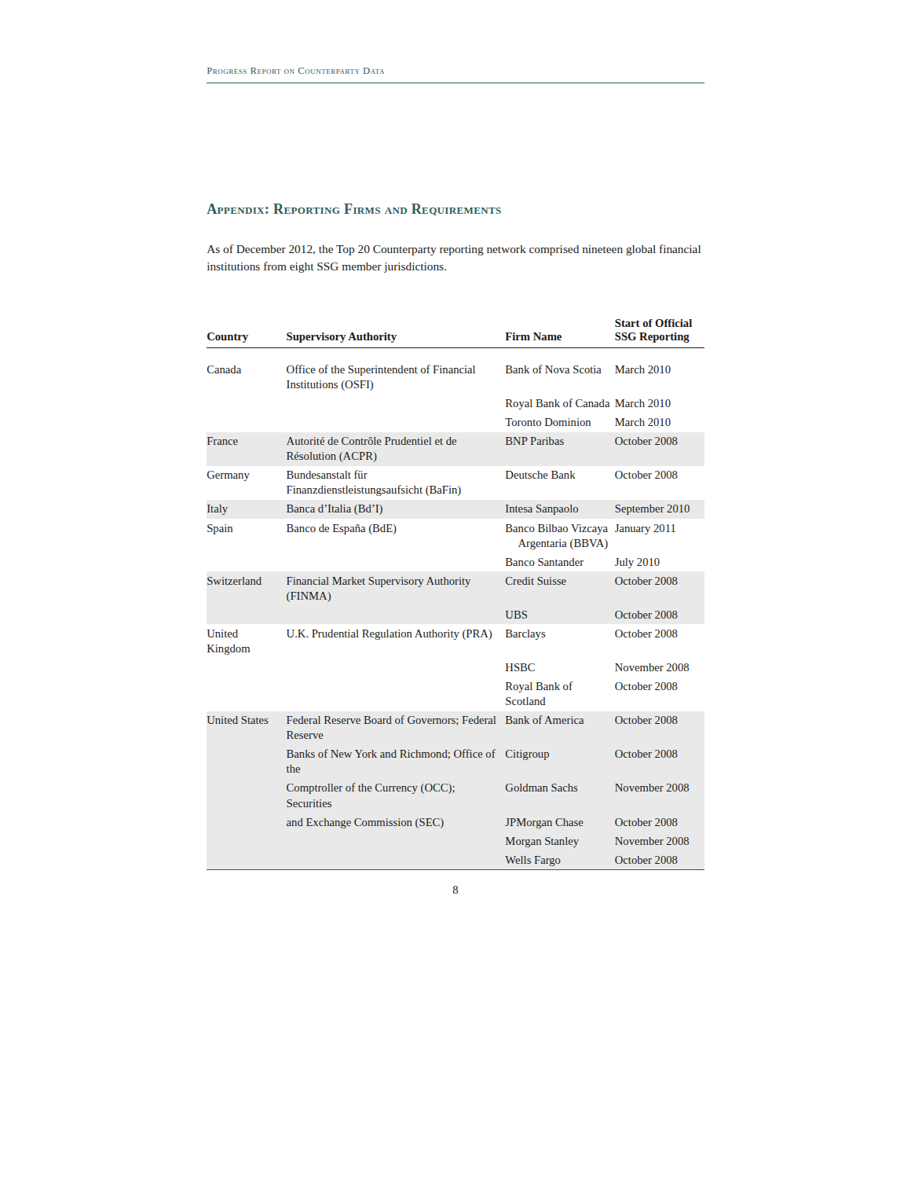Progress Report on Counterparty Data
Appendix: Reporting Firms and Requirements
As of December 2012, the Top 20 Counterparty reporting network comprised nineteen global financial institutions from eight SSG member jurisdictions.
| Country | Supervisory Authority | Firm Name | Start of Official SSG Reporting |
| --- | --- | --- | --- |
| Canada | Office of the Superintendent of Financial Institutions (OSFI) | Bank of Nova Scotia | March 2010 |
| | | Royal Bank of Canada | March 2010 |
| | | Toronto Dominion | March 2010 |
| France | Autorité de Contrôle Prudentiel et de Résolution (ACPR) | BNP Paribas | October 2008 |
| Germany | Bundesanstalt für Finanzdienstleistungsaufsicht (BaFin) | Deutsche Bank | October 2008 |
| Italy | Banca d’Italia (Bd’I) | Intesa Sanpaolo | September 2010 |
| Spain | Banco de España (BdE) | Banco Bilbao Vizcaya Argentaria (BBVA) | January 2011 |
| | | Banco Santander | July 2010 |
| Switzerland | Financial Market Supervisory Authority (FINMA) | Credit Suisse | October 2008 |
| | | UBS | October 2008 |
| United Kingdom | U.K. Prudential Regulation Authority (PRA) | Barclays | October 2008 |
| | | HSBC | November 2008 |
| | | Royal Bank of Scotland | October 2008 |
| United States | Federal Reserve Board of Governors; Federal Reserve | Bank of America | October 2008 |
| | Banks of New York and Richmond; Office of the | Citigroup | October 2008 |
| | Comptroller of the Currency (OCC); Securities | Goldman Sachs | November 2008 |
| | and Exchange Commission (SEC) | JPMorgan Chase | October 2008 |
| | | Morgan Stanley | November 2008 |
| | | Wells Fargo | October 2008 |
8